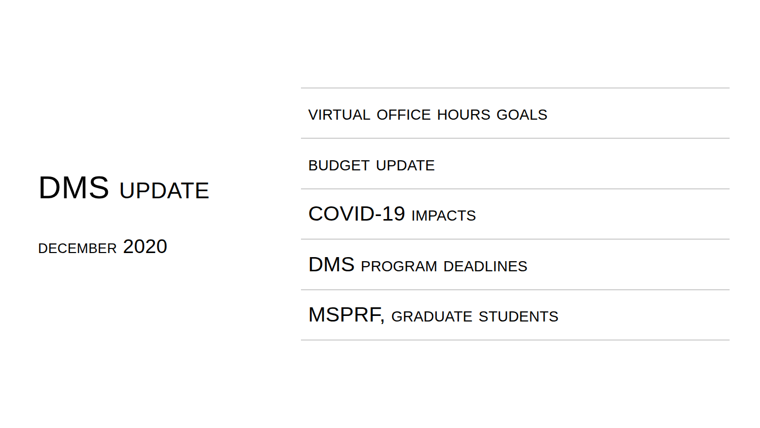DMS Update
December 2020
Virtual Office Hours Goals
Budget Update
COVID-19 Impacts
DMS Program Deadlines
MSPRF, Graduate Students